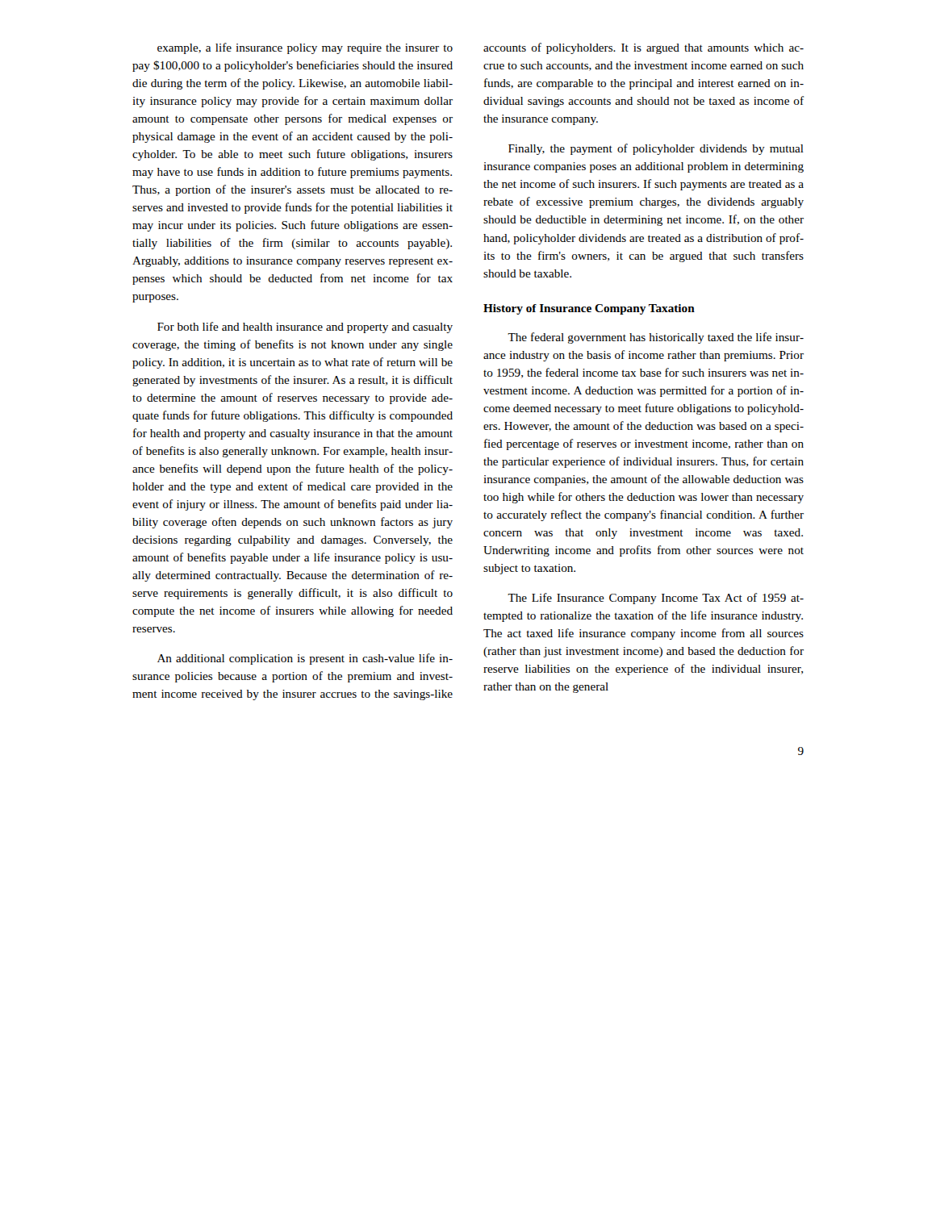example, a life insurance policy may require the insurer to pay $100,000 to a policyholder's beneficiaries should the insured die during the term of the policy. Likewise, an automobile liability insurance policy may provide for a certain maximum dollar amount to compensate other persons for medical expenses or physical damage in the event of an accident caused by the policyholder. To be able to meet such future obligations, insurers may have to use funds in addition to future premiums payments. Thus, a portion of the insurer's assets must be allocated to reserves and invested to provide funds for the potential liabilities it may incur under its policies. Such future obligations are essentially liabilities of the firm (similar to accounts payable). Arguably, additions to insurance company reserves represent expenses which should be deducted from net income for tax purposes.
For both life and health insurance and property and casualty coverage, the timing of benefits is not known under any single policy. In addition, it is uncertain as to what rate of return will be generated by investments of the insurer. As a result, it is difficult to determine the amount of reserves necessary to provide adequate funds for future obligations. This difficulty is compounded for health and property and casualty insurance in that the amount of benefits is also generally unknown. For example, health insurance benefits will depend upon the future health of the policyholder and the type and extent of medical care provided in the event of injury or illness. The amount of benefits paid under liability coverage often depends on such unknown factors as jury decisions regarding culpability and damages. Conversely, the amount of benefits payable under a life insurance policy is usually determined contractually. Because the determination of reserve requirements is generally difficult, it is also difficult to compute the net income of insurers while allowing for needed reserves.
An additional complication is present in cash-value life insurance policies because a portion of the premium and investment income received by the insurer accrues to the savings-like accounts of policyholders. It is argued that amounts which accrue to such accounts, and the investment income earned on such funds, are comparable to the principal and interest earned on individual savings accounts and should not be taxed as income of the insurance company.
Finally, the payment of policyholder dividends by mutual insurance companies poses an additional problem in determining the net income of such insurers. If such payments are treated as a rebate of excessive premium charges, the dividends arguably should be deductible in determining net income. If, on the other hand, policyholder dividends are treated as a distribution of profits to the firm's owners, it can be argued that such transfers should be taxable.
History of Insurance Company Taxation
The federal government has historically taxed the life insurance industry on the basis of income rather than premiums. Prior to 1959, the federal income tax base for such insurers was net investment income. A deduction was permitted for a portion of income deemed necessary to meet future obligations to policyholders. However, the amount of the deduction was based on a specified percentage of reserves or investment income, rather than on the particular experience of individual insurers. Thus, for certain insurance companies, the amount of the allowable deduction was too high while for others the deduction was lower than necessary to accurately reflect the company's financial condition. A further concern was that only investment income was taxed. Underwriting income and profits from other sources were not subject to taxation.
The Life Insurance Company Income Tax Act of 1959 attempted to rationalize the taxation of the life insurance industry. The act taxed life insurance company income from all sources (rather than just investment income) and based the deduction for reserve liabilities on the experience of the individual insurer, rather than on the general
9